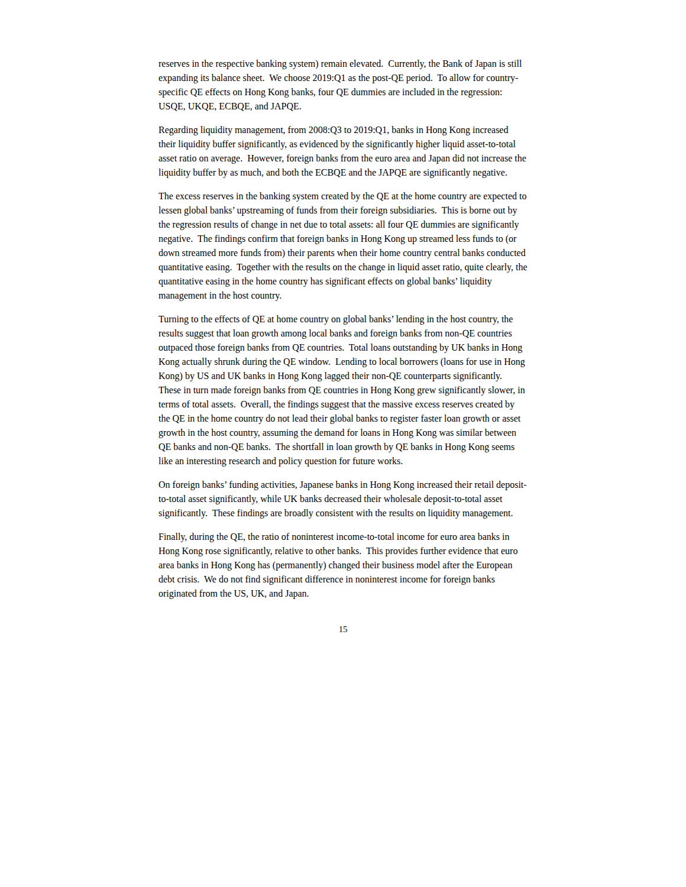reserves in the respective banking system) remain elevated. Currently, the Bank of Japan is still expanding its balance sheet. We choose 2019:Q1 as the post-QE period. To allow for country-specific QE effects on Hong Kong banks, four QE dummies are included in the regression: USQE, UKQE, ECBQE, and JAPQE.
Regarding liquidity management, from 2008:Q3 to 2019:Q1, banks in Hong Kong increased their liquidity buffer significantly, as evidenced by the significantly higher liquid asset-to-total asset ratio on average. However, foreign banks from the euro area and Japan did not increase the liquidity buffer by as much, and both the ECBQE and the JAPQE are significantly negative.
The excess reserves in the banking system created by the QE at the home country are expected to lessen global banks’ upstreaming of funds from their foreign subsidiaries. This is borne out by the regression results of change in net due to total assets: all four QE dummies are significantly negative. The findings confirm that foreign banks in Hong Kong up streamed less funds to (or down streamed more funds from) their parents when their home country central banks conducted quantitative easing. Together with the results on the change in liquid asset ratio, quite clearly, the quantitative easing in the home country has significant effects on global banks’ liquidity management in the host country.
Turning to the effects of QE at home country on global banks’ lending in the host country, the results suggest that loan growth among local banks and foreign banks from non-QE countries outpaced those foreign banks from QE countries. Total loans outstanding by UK banks in Hong Kong actually shrunk during the QE window. Lending to local borrowers (loans for use in Hong Kong) by US and UK banks in Hong Kong lagged their non-QE counterparts significantly. These in turn made foreign banks from QE countries in Hong Kong grew significantly slower, in terms of total assets. Overall, the findings suggest that the massive excess reserves created by the QE in the home country do not lead their global banks to register faster loan growth or asset growth in the host country, assuming the demand for loans in Hong Kong was similar between QE banks and non-QE banks. The shortfall in loan growth by QE banks in Hong Kong seems like an interesting research and policy question for future works.
On foreign banks’ funding activities, Japanese banks in Hong Kong increased their retail deposit-to-total asset significantly, while UK banks decreased their wholesale deposit-to-total asset significantly. These findings are broadly consistent with the results on liquidity management.
Finally, during the QE, the ratio of noninterest income-to-total income for euro area banks in Hong Kong rose significantly, relative to other banks. This provides further evidence that euro area banks in Hong Kong has (permanently) changed their business model after the European debt crisis. We do not find significant difference in noninterest income for foreign banks originated from the US, UK, and Japan.
15